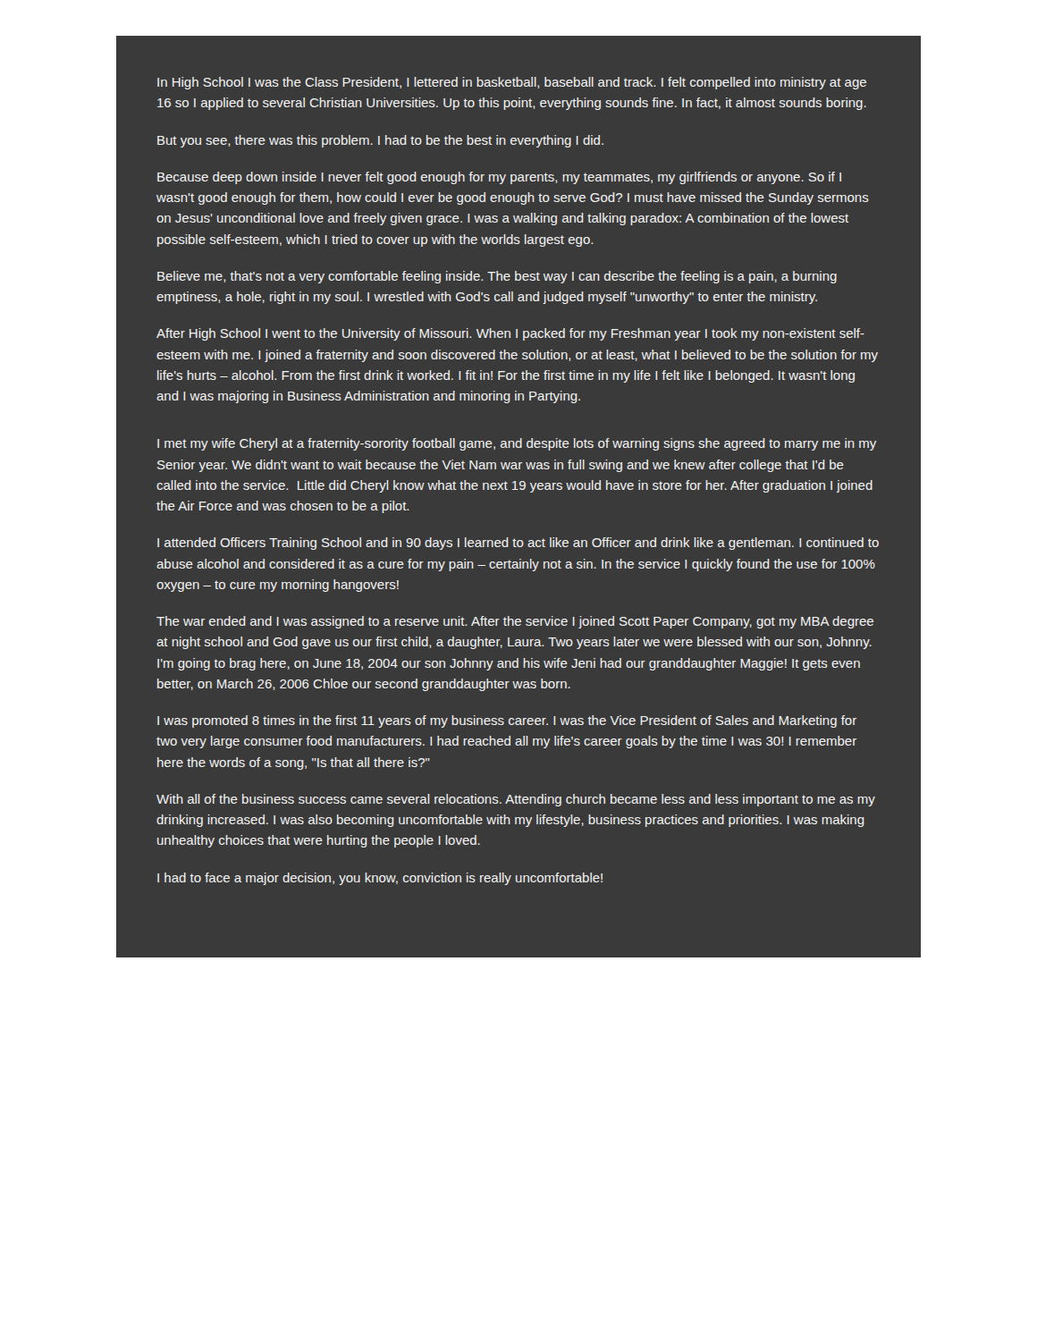In High School I was the Class President, I lettered in basketball, baseball and track. I felt compelled into ministry at age 16 so I applied to several Christian Universities. Up to this point, everything sounds fine. In fact, it almost sounds boring.
But you see, there was this problem. I had to be the best in everything I did.
Because deep down inside I never felt good enough for my parents, my teammates, my girlfriends or anyone. So if I wasn't good enough for them, how could I ever be good enough to serve God? I must have missed the Sunday sermons on Jesus' unconditional love and freely given grace. I was a walking and talking paradox: A combination of the lowest possible self-esteem, which I tried to cover up with the worlds largest ego.
Believe me, that's not a very comfortable feeling inside. The best way I can describe the feeling is a pain, a burning emptiness, a hole, right in my soul. I wrestled with God's call and judged myself "unworthy" to enter the ministry.
After High School I went to the University of Missouri. When I packed for my Freshman year I took my non-existent self-esteem with me. I joined a fraternity and soon discovered the solution, or at least, what I believed to be the solution for my life's hurts – alcohol. From the first drink it worked. I fit in! For the first time in my life I felt like I belonged. It wasn't long and I was majoring in Business Administration and minoring in Partying.
I met my wife Cheryl at a fraternity-sorority football game, and despite lots of warning signs she agreed to marry me in my Senior year. We didn't want to wait because the Viet Nam war was in full swing and we knew after college that I'd be called into the service. Little did Cheryl know what the next 19 years would have in store for her. After graduation I joined the Air Force and was chosen to be a pilot.
I attended Officers Training School and in 90 days I learned to act like an Officer and drink like a gentleman. I continued to abuse alcohol and considered it as a cure for my pain – certainly not a sin. In the service I quickly found the use for 100% oxygen – to cure my morning hangovers!
The war ended and I was assigned to a reserve unit. After the service I joined Scott Paper Company, got my MBA degree at night school and God gave us our first child, a daughter, Laura. Two years later we were blessed with our son, Johnny. I'm going to brag here, on June 18, 2004 our son Johnny and his wife Jeni had our granddaughter Maggie! It gets even better, on March 26, 2006 Chloe our second granddaughter was born.
I was promoted 8 times in the first 11 years of my business career. I was the Vice President of Sales and Marketing for two very large consumer food manufacturers. I had reached all my life's career goals by the time I was 30! I remember here the words of a song, "Is that all there is?"
With all of the business success came several relocations. Attending church became less and less important to me as my drinking increased. I was also becoming uncomfortable with my lifestyle, business practices and priorities. I was making unhealthy choices that were hurting the people I loved.
I had to face a major decision, you know, conviction is really uncomfortable!